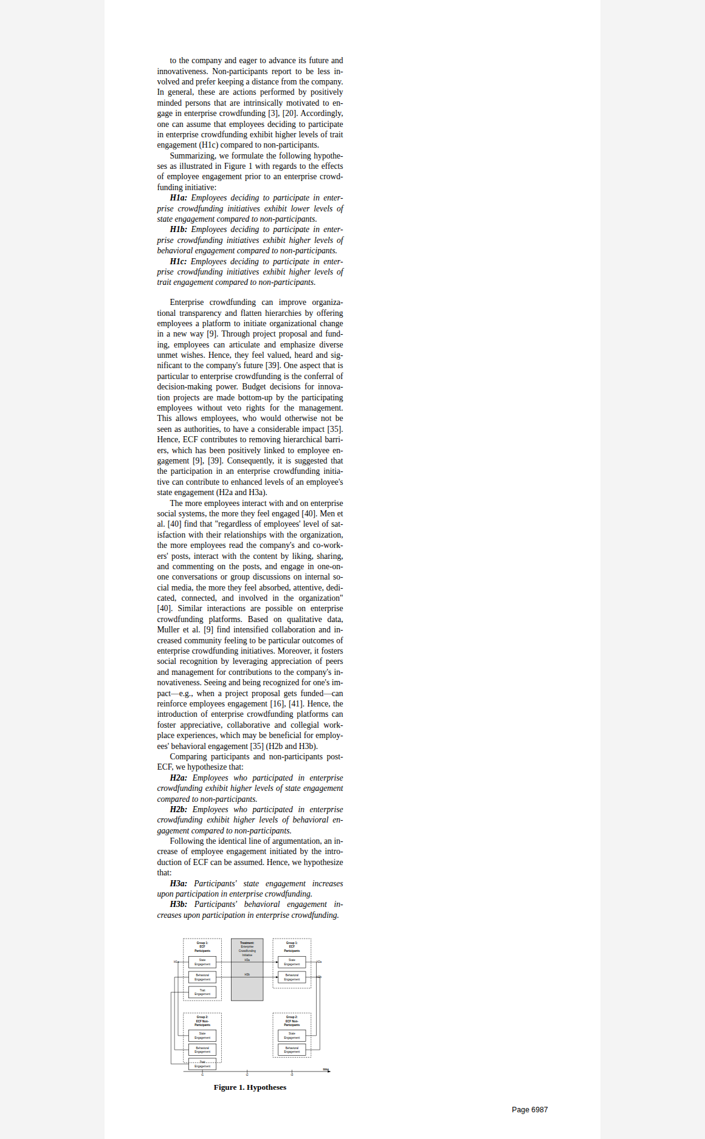to the company and eager to advance its future and innovativeness. Non-participants report to be less involved and prefer keeping a distance from the company. In general, these are actions performed by positively minded persons that are intrinsically motivated to engage in enterprise crowdfunding [3], [20]. Accordingly, one can assume that employees deciding to participate in enterprise crowdfunding exhibit higher levels of trait engagement (H1c) compared to non-participants.
Summarizing, we formulate the following hypotheses as illustrated in Figure 1 with regards to the effects of employee engagement prior to an enterprise crowdfunding initiative:
H1a: Employees deciding to participate in enterprise crowdfunding initiatives exhibit lower levels of state engagement compared to non-participants.
H1b: Employees deciding to participate in enterprise crowdfunding initiatives exhibit higher levels of behavioral engagement compared to non-participants.
H1c: Employees deciding to participate in enterprise crowdfunding initiatives exhibit higher levels of trait engagement compared to non-participants.
Enterprise crowdfunding can improve organizational transparency and flatten hierarchies by offering employees a platform to initiate organizational change in a new way [9]. Through project proposal and funding, employees can articulate and emphasize diverse unmet wishes. Hence, they feel valued, heard and significant to the company's future [39]. One aspect that is particular to enterprise crowdfunding is the conferral of decision-making power. Budget decisions for innovation projects are made bottom-up by the participating employees without veto rights for the management. This allows employees, who would otherwise not be seen as authorities, to have a considerable impact [35]. Hence, ECF contributes to removing hierarchical barriers, which has been positively linked to employee engagement [9], [39]. Consequently, it is suggested that the participation in an enterprise crowdfunding initiative can contribute to enhanced levels of an employee's state engagement (H2a and H3a).
The more employees interact with and on enterprise social systems, the more they feel engaged [40]. Men et al. [40] find that "regardless of employees' level of satisfaction with their relationships with the organization, the more employees read the company's and co-workers' posts, interact with the content by liking, sharing, and commenting on the posts, and engage in one-on-one conversations or group discussions on internal social media, the more they feel absorbed, attentive, dedicated, connected, and involved in the organization" [40]. Similar interactions are possible on enterprise crowdfunding platforms. Based on qualitative data, Muller et al. [9] find intensified collaboration and increased community feeling to be particular outcomes of enterprise crowdfunding initiatives. Moreover, it fosters social recognition by leveraging appreciation of peers and management for contributions to the company's innovativeness. Seeing and being recognized for one's impact—e.g., when a project proposal gets funded—can reinforce employees engagement [16], [41]. Hence, the introduction of enterprise crowdfunding platforms can foster appreciative, collaborative and collegial workplace experiences, which may be beneficial for employees' behavioral engagement [35] (H2b and H3b).
Comparing participants and non-participants post-ECF, we hypothesize that:
H2a: Employees who participated in enterprise crowdfunding exhibit higher levels of state engagement compared to non-participants.
H2b: Employees who participated in enterprise crowdfunding exhibit higher levels of behavioral engagement compared to non-participants.
Following the identical line of argumentation, an increase of employee engagement initiated by the introduction of ECF can be assumed. Hence, we hypothesize that:
H3a: Participants' state engagement increases upon participation in enterprise crowdfunding.
H3b: Participants' behavioral engagement increases upon participation in enterprise crowdfunding.
Group 1: ECF Participants State Engagement Behavioral Engagement Trait Engagement Treatment: Enterprise Crowdfunding Initiative Group 1: ECF Participants State Engagement Behavioral Engagement Group 2: ECF Non- Participants State Engagement Behavioral Engagement Trait Engagement Group 2: ECF Non- Participants State Engagement Behavioral Engagement H1a H3a H3b H2a H2b t1 t2 t3 time
Figure 1. Hypotheses
Page 6987